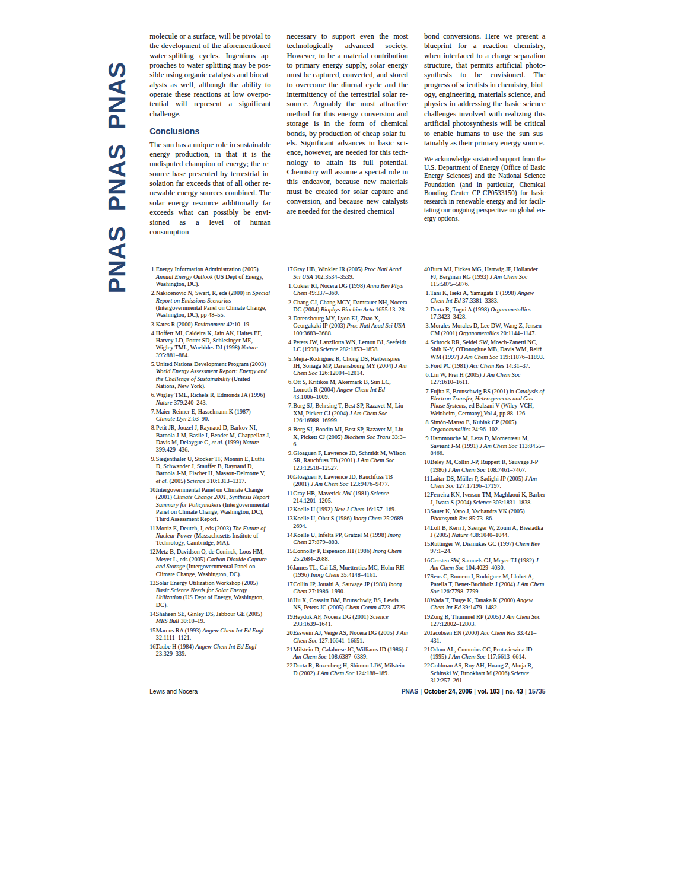PNAS PNAS PNAS
molecule or a surface, will be pivotal to the development of the aforementioned water-splitting cycles. Ingenious approaches to water splitting may be possible using organic catalysts and biocatalysts as well, although the ability to operate these reactions at low overpotential will represent a significant challenge.
Conclusions
The sun has a unique role in sustainable energy production, in that it is the undisputed champion of energy; the resource base presented by terrestrial insolation far exceeds that of all other renewable energy sources combined. The solar energy resource additionally far exceeds what can possibly be envisioned as a level of human consumption
necessary to support even the most technologically advanced society. However, to be a material contribution to primary energy supply, solar energy must be captured, converted, and stored to overcome the diurnal cycle and the intermittency of the terrestrial solar resource. Arguably the most attractive method for this energy conversion and storage is in the form of chemical bonds, by production of cheap solar fuels. Significant advances in basic science, however, are needed for this technology to attain its full potential. Chemistry will assume a special role in this endeavor, because new materials must be created for solar capture and conversion, and because new catalysts are needed for the desired chemical
bond conversions. Here we present a blueprint for a reaction chemistry, when interfaced to a charge-separation structure, that permits artificial photosynthesis to be envisioned. The progress of scientists in chemistry, biology, engineering, materials science, and physics in addressing the basic science challenges involved with realizing this artificial photosynthesis will be critical to enable humans to use the sun sustainably as their primary energy source.
We acknowledge sustained support from the U.S. Department of Energy (Office of Basic Energy Sciences) and the National Science Foundation (and in particular, Chemical Bonding Center CP-CP0533150) for basic research in renewable energy and for facilitating our ongoing perspective on global energy options.
Energy Information Administration (2005) Annual Energy Outlook (US Dept of Energy, Washington, DC).
Nakicenovic N, Swart, R, eds (2000) in Special Report on Emissions Scenarios (Intergovernmental Panel on Climate Change, Washington, DC), pp 48–55.
Kates R (2000) Environment 42:10–19.
Hoffert MI, Caldeira K, Jain AK, Haites EF, Harvey LD, Potter SD, Schlesinger ME, Wigley TML, Wuebbles DJ (1998) Nature 395:881–884.
United Nations Development Program (2003) World Energy Assessment Report: Energy and the Challenge of Sustainability (United Nations, New York).
Wigley TML, Richels R, Edmonds JA (1996) Nature 379:240–243.
Maier-Reimer E, Hasselmann K (1987) Climate Dyn 2:63–90.
Petit JR, Jouzel J, Raynaud D, Barkov NI, Barnola J-M, Basile I, Bender M, Chappellaz J, Davis M, Delaygue G, et al. (1999) Nature 399:429–436.
Siegenthaler U, Stocker TF, Monnin E, Lüthi D, Schwander J, Stauffer B, Raynaud D, Barnola J-M, Fischer H, Masson-Delmotte V, et al. (2005) Science 310:1313–1317.
Intergovernmental Panel on Climate Change (2001) Climate Change 2001, Synthesis Report Summary for Policymakers (Intergovernmental Panel on Climate Change, Washington, DC), Third Assessment Report.
Moniz E, Deutch, J, eds (2003) The Future of Nuclear Power (Massachusetts Institute of Technology, Cambridge, MA).
Metz B, Davidson O, de Coninck, Loos HM, Meyer L, eds (2005) Carbon Dioxide Capture and Storage (Intergovernmental Panel on Climate Change, Washington, DC).
Solar Energy Utilization Workshop (2005) Basic Science Needs for Solar Energy Utilization (US Dept of Energy, Washington, DC).
Shaheen SE, Ginley DS, Jabbour GE (2005) MRS Bull 30:10–19.
Marcus RA (1993) Angew Chem Int Ed Engl 32:1111–1121.
Taube H (1984) Angew Chem Int Ed Engl 23:329–339.
Gray HB, Winkler JR (2005) Proc Natl Acad Sci USA 102:3534–3539.
Cukier RI, Nocera DG (1998) Annu Rev Phys Chem 49:337–369.
Chang CJ, Chang MCY, Damrauer NH, Nocera DG (2004) Biophys Biochim Acta 1655:13–28.
Darensbourg MY, Lyon EJ, Zhao X, Georgakaki IP (2003) Proc Natl Acad Sci USA 100:3683–3688.
Peters JW, Lanzilotta WN, Lemon BJ, Seefeldt LC (1998) Science 282:1853–1858.
Mejia-Rodriguez R, Chong DS, Reibenspies JH, Soriaga MP, Darensbourg MY (2004) J Am Chem Soc 126:12004–12014.
Ott S, Kritikos M, Akermark B, Sun LC, Lomoth R (2004) Angew Chem Int Ed 43:1006–1009.
Borg SJ, Behrsing T, Best SP, Razavet M, Liu XM, Pickett CJ (2004) J Am Chem Soc 126:16988–16999.
Borg SJ, Bondin MI, Best SP, Razavet M, Liu X, Pickett CJ (2005) Biochem Soc Trans 33:3–6.
Gloaguen F, Lawrence JD, Schmidt M, Wilson SR, Rauchfuss TB (2001) J Am Chem Soc 123:12518–12527.
Gloaguen F, Lawrence JD, Rauchfuss TB (2001) J Am Chem Soc 123:9476–9477.
Gray HB, Maverick AW (1981) Science 214:1201–1205.
Koelle U (1992) New J Chem 16:157–169.
Koelle U, Ohst S (1986) Inorg Chem 25:2689–2694.
Koelle U, Infelta PP, Gratzel M (1998) Inorg Chem 27:879–883.
Connolly P, Espenson JH (1986) Inorg Chem 25:2684–2688.
James TL, Cai LS, Muetterties MC, Holm RH (1996) Inorg Chem 35:4148–4161.
Collin JP, Jouaiti A, Sauvage JP (1988) Inorg Chem 27:1986–1990.
Hu X, Cossairt BM, Brunschwig BS, Lewis NS, Peters JC (2005) Chem Comm 4723–4725.
Heyduk AF, Nocera DG (2001) Science 293:1639–1641.
Esswein AJ, Veige AS, Nocera DG (2005) J Am Chem Soc 127:16641–16651.
Milstein D, Calabrese JC, Williams ID (1986) J Am Chem Soc 108:6387–6389.
Dorta R, Rozenberg H, Shimon LJW, Milstein D (2002) J Am Chem Soc 124:188–189.
Burn MJ, Fickes MG, Hartwig JF, Hollander FJ, Bergman RG (1993) J Am Chem Soc 115:5875–5876.
Tani K, Iseki A, Yamagata T (1998) Angew Chem Int Ed 37:3381–3383.
Dorta R, Togni A (1998) Organometallics 17:3423–3428.
Morales-Morales D, Lee DW, Wang Z, Jensen CM (2001) Organometallics 20:1144–1147.
Schrock RR, Seidel SW, Mosch-Zanetti NC, Shih K-Y, O'Donoghue MB, Davis WM, Reiff WM (1997) J Am Chem Soc 119:11876–11893.
Ford PC (1981) Acc Chem Res 14:31–37.
Lin W, Frei H (2005) J Am Chem Soc 127:1610–1611.
Fujita E, Brunschwig BS (2001) in Catalysis of Electron Transfer, Heterogeneous and Gas-Phase Systems, ed Balzani V (Wiley-VCH, Weinheim, Germany),Vol 4, pp 88–126.
Simón-Manso E, Kubiak CP (2005) Organometallics 24:96–102.
Hammouche M, Lexa D, Momenteau M, Savéant J-M (1991) J Am Chem Soc 113:8455–8466.
Beley M, Collin J-P, Ruppert R, Sauvage J-P (1986) J Am Chem Soc 108:7461–7467.
Laitar DS, Müller P, Sadighi JP (2005) J Am Chem Soc 127:17196–17197.
Ferreira KN, Iverson TM, Maghlaoui K, Barber J, Iwata S (2004) Science 303:1831–1838.
Sauer K, Yano J, Yachandra VK (2005) Photosynth Res 85:73–86.
Loll B, Kern J, Saenger W, Zouni A, Biesiadka J (2005) Nature 438:1040–1044.
Ruttinger W, Dismukes GC (1997) Chem Rev 97:1–24.
Gersten SW, Samuels GJ, Meyer TJ (1982) J Am Chem Soc 104:4029–4030.
Sens C, Romero I, Rodriguez M, Llobet A, Parella T, Benet-Buchholz J (2004) J Am Chem Soc 126:7798–7799.
Wada T, Tsuge K, Tanaka K (2000) Angew Chem Int Ed 39:1479–1482.
Zong R, Thummel RP (2005) J Am Chem Soc 127:12802–12803.
Jacobsen EN (2000) Acc Chem Res 33:421–431.
Odom AL, Cummins CC, Protasiewicz JD (1995) J Am Chem Soc 117:6613–6614.
Goldman AS, Roy AH, Huang Z, Ahuja R, Schinski W, Brookhart M (2006) Science 312:257–261.
Lewis and Nocera
PNAS|October 24, 2006|vol. 103|no. 43|15735